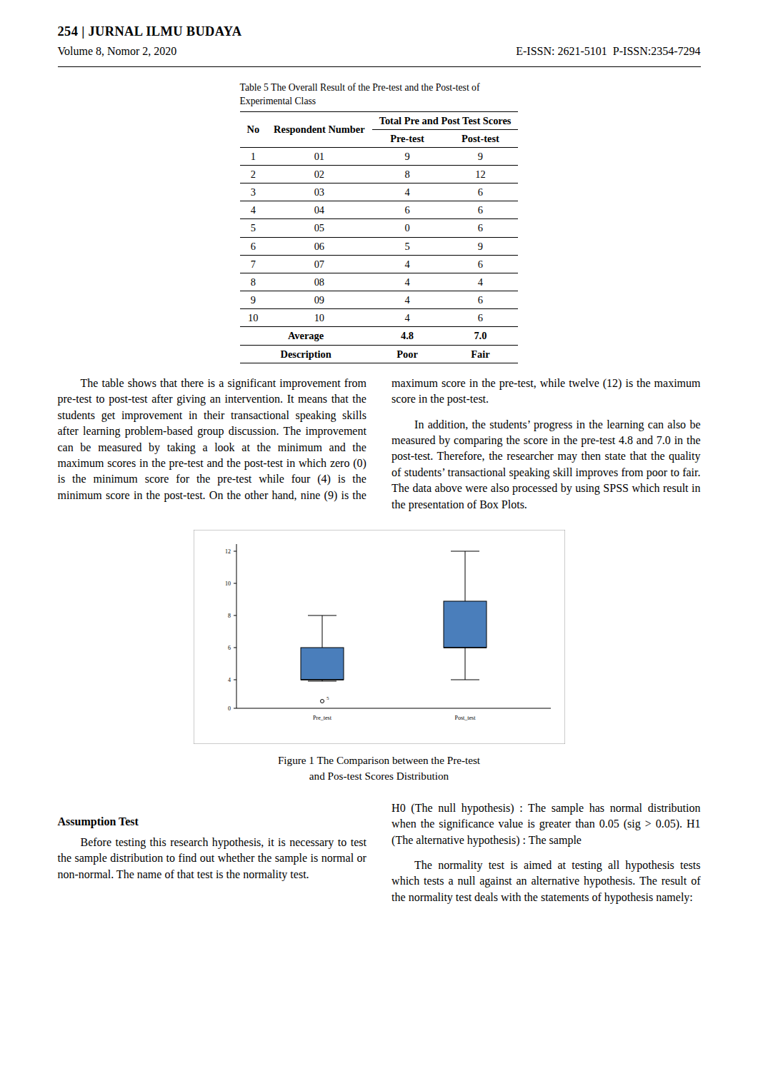254 | JURNAL ILMU BUDAYA
Volume 8, Nomor 2, 2020 E-ISSN: 2621-5101 P-ISSN:2354-7294
Table 5 The Overall Result of the Pre-test and the Post-test of Experimental Class
| No | Respondent Number | Total Pre and Post Test Scores |
| --- | --- | --- |
| Pre-test | Post-test |
| 1 | 01 | 9 | 9 |
| 2 | 02 | 8 | 12 |
| 3 | 03 | 4 | 6 |
| 4 | 04 | 6 | 6 |
| 5 | 05 | 0 | 6 |
| 6 | 06 | 5 | 9 |
| 7 | 07 | 4 | 6 |
| 8 | 08 | 4 | 4 |
| 9 | 09 | 4 | 6 |
| 10 | 10 | 4 | 6 |
| Average | 4.8 | 7.0 |
| Description | Poor | Fair |
The table shows that there is a significant improvement from pre-test to post-test after giving an intervention. It means that the students get improvement in their transactional speaking skills after learning problem-based group discussion. The improvement can be measured by taking a look at the minimum and the maximum scores in the pre-test and the post-test in which zero (0) is the minimum score for the pre-test while four (4) is the minimum score in the post-test. On the other hand, nine (9) is the maximum score in the pre-test, while twelve (12) is the maximum score in the post-test.
In addition, the students’ progress in the learning can also be measured by comparing the score in the pre-test 4.8 and 7.0 in the post-test. Therefore, the researcher may then state that the quality of students’ transactional speaking skill improves from poor to fair. The data above were also processed by using SPSS which result in the presentation of Box Plots.
12 10 8 6 4 0 5 Pre_test Post_test
Figure 1 The Comparison between the Pre-test
and Pos-test Scores Distribution
Assumption Test
Before testing this research hypothesis, it is necessary to test the sample distribution to find out whether the sample is normal or non-normal. The name of that test is the normality test.
H0 (The null hypothesis) : The sample has normal distribution when the significance value is greater than 0.05 (sig > 0.05). H1 (The alternative hypothesis) : The sample
The normality test is aimed at testing all hypothesis tests which tests a null against an alternative hypothesis. The result of the normality test deals with the statements of hypothesis namely: